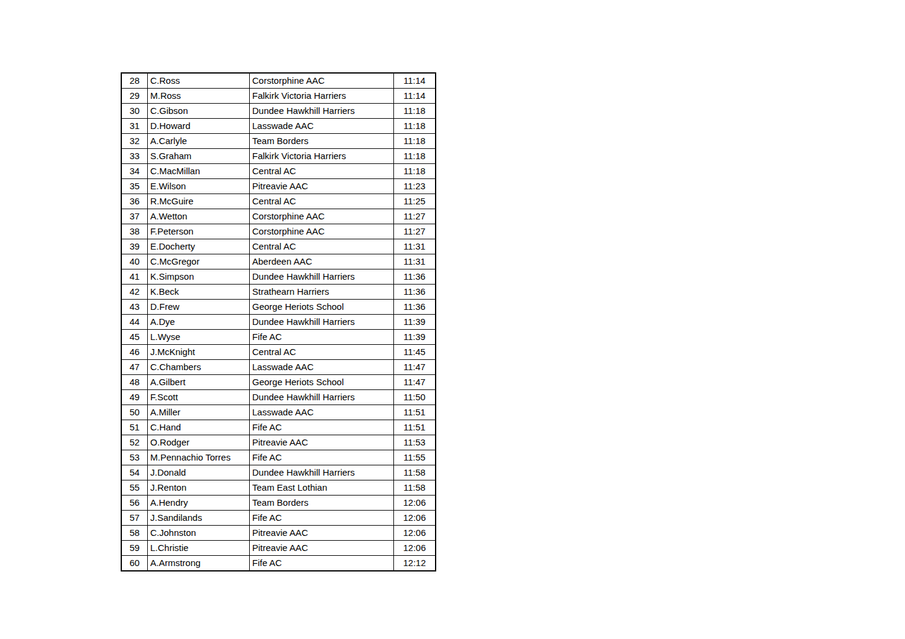| 28 | C.Ross | Corstorphine AAC | 11:14 |
| 29 | M.Ross | Falkirk Victoria Harriers | 11:14 |
| 30 | C.Gibson | Dundee Hawkhill Harriers | 11:18 |
| 31 | D.Howard | Lasswade AAC | 11:18 |
| 32 | A.Carlyle | Team Borders | 11:18 |
| 33 | S.Graham | Falkirk Victoria Harriers | 11:18 |
| 34 | C.MacMillan | Central AC | 11:18 |
| 35 | E.Wilson | Pitreavie AAC | 11:23 |
| 36 | R.McGuire | Central AC | 11:25 |
| 37 | A.Wetton | Corstorphine AAC | 11:27 |
| 38 | F.Peterson | Corstorphine AAC | 11:27 |
| 39 | E.Docherty | Central AC | 11:31 |
| 40 | C.McGregor | Aberdeen AAC | 11:31 |
| 41 | K.Simpson | Dundee Hawkhill Harriers | 11:36 |
| 42 | K.Beck | Strathearn Harriers | 11:36 |
| 43 | D.Frew | George Heriots School | 11:36 |
| 44 | A.Dye | Dundee Hawkhill Harriers | 11:39 |
| 45 | L.Wyse | Fife AC | 11:39 |
| 46 | J.McKnight | Central AC | 11:45 |
| 47 | C.Chambers | Lasswade AAC | 11:47 |
| 48 | A.Gilbert | George Heriots School | 11:47 |
| 49 | F.Scott | Dundee Hawkhill Harriers | 11:50 |
| 50 | A.Miller | Lasswade AAC | 11:51 |
| 51 | C.Hand | Fife AC | 11:51 |
| 52 | O.Rodger | Pitreavie AAC | 11:53 |
| 53 | M.Pennachio Torres | Fife AC | 11:55 |
| 54 | J.Donald | Dundee Hawkhill Harriers | 11:58 |
| 55 | J.Renton | Team East Lothian | 11:58 |
| 56 | A.Hendry | Team Borders | 12:06 |
| 57 | J.Sandilands | Fife AC | 12:06 |
| 58 | C.Johnston | Pitreavie AAC | 12:06 |
| 59 | L.Christie | Pitreavie AAC | 12:06 |
| 60 | A.Armstrong | Fife AC | 12:12 |